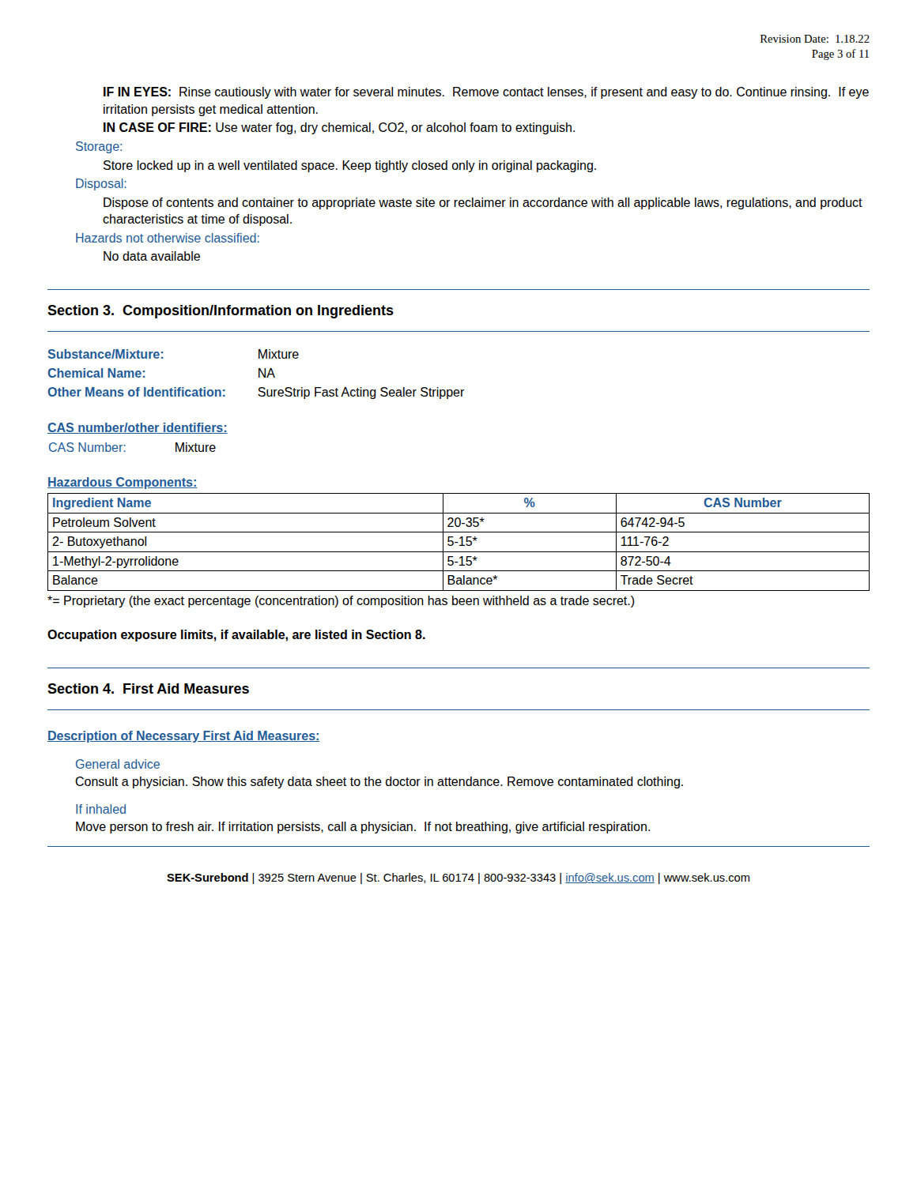Revision Date: 1.18.22
Page 3 of 11
IF IN EYES: Rinse cautiously with water for several minutes. Remove contact lenses, if present and easy to do. Continue rinsing. If eye irritation persists get medical attention.
IN CASE OF FIRE: Use water fog, dry chemical, CO2, or alcohol foam to extinguish.
Storage:
Store locked up in a well ventilated space. Keep tightly closed only in original packaging.
Disposal:
Dispose of contents and container to appropriate waste site or reclaimer in accordance with all applicable laws, regulations, and product characteristics at time of disposal.
Hazards not otherwise classified:
No data available
Section 3. Composition/Information on Ingredients
| Substance/Mixture: | Mixture |
| Chemical Name: | NA |
| Other Means of Identification: | SureStrip Fast Acting Sealer Stripper |
CAS number/other identifiers:
| CAS Number: | Mixture |
Hazardous Components:
| Ingredient Name | % | CAS Number |
| --- | --- | --- |
| Petroleum Solvent | 20-35* | 64742-94-5 |
| 2- Butoxyethanol | 5-15* | 111-76-2 |
| 1-Methyl-2-pyrrolidone | 5-15* | 872-50-4 |
| Balance | Balance* | Trade Secret |
*= Proprietary (the exact percentage (concentration) of composition has been withheld as a trade secret.)
Occupation exposure limits, if available, are listed in Section 8.
Section 4. First Aid Measures
Description of Necessary First Aid Measures:
General advice
Consult a physician. Show this safety data sheet to the doctor in attendance. Remove contaminated clothing.
If inhaled
Move person to fresh air. If irritation persists, call a physician. If not breathing, give artificial respiration.
SEK-Surebond | 3925 Stern Avenue | St. Charles, IL 60174 | 800-932-3343 | info@sek.us.com | www.sek.us.com